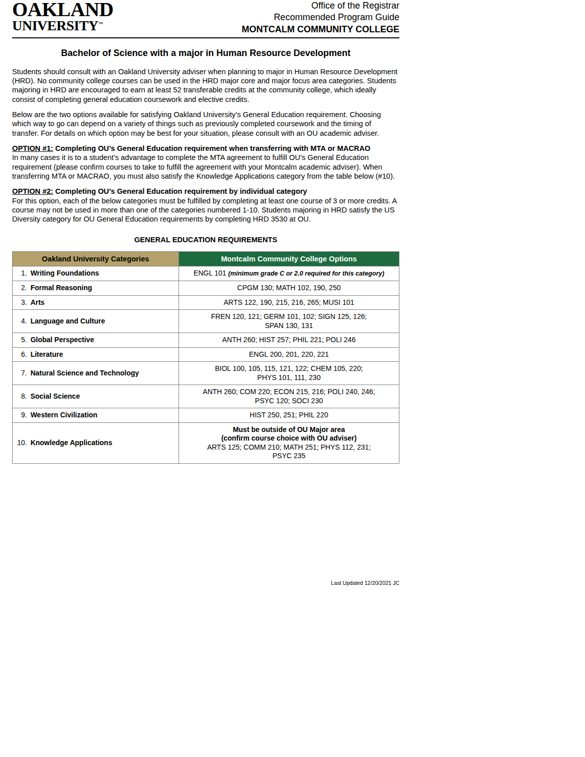OAKLAND
UNIVERSITY™
Office of the Registrar
Recommended Program Guide
MONTCALM COMMUNITY COLLEGE
Bachelor of Science with a major in Human Resource Development
Students should consult with an Oakland University adviser when planning to major in Human Resource Development (HRD). No community college courses can be used in the HRD major core and major focus area categories. Students majoring in HRD are encouraged to earn at least 52 transferable credits at the community college, which ideally consist of completing general education coursework and elective credits.
Below are the two options available for satisfying Oakland University’s General Education requirement. Choosing which way to go can depend on a variety of things such as previously completed coursework and the timing of transfer. For details on which option may be best for your situation, please consult with an OU academic adviser.
OPTION #1: Completing OU’s General Education requirement when transferring with MTA or MACRAO
In many cases it is to a student’s advantage to complete the MTA agreement to fulfill OU’s General Education requirement (please confirm courses to take to fulfill the agreement with your Montcalm academic adviser). When transferring MTA or MACRAO, you must also satisfy the Knowledge Applications category from the table below (#10).
OPTION #2: Completing OU’s General Education requirement by individual category
For this option, each of the below categories must be fulfilled by completing at least one course of 3 or more credits. A course may not be used in more than one of the categories numbered 1-10. Students majoring in HRD satisfy the US Diversity category for OU General Education requirements by completing HRD 3530 at OU.
GENERAL EDUCATION REQUIREMENTS
| Oakland University Categories | Montcalm Community College Options |
| --- | --- |
| 1. Writing Foundations | ENGL 101 (minimum grade C or 2.0 required for this category) |
| 2. Formal Reasoning | CPGM 130; MATH 102, 190, 250 |
| 3. Arts | ARTS 122, 190, 215, 216, 265; MUSI 101 |
| 4. Language and Culture | FREN 120, 121; GERM 101, 102; SIGN 125, 126; SPAN 130, 131 |
| 5. Global Perspective | ANTH 260; HIST 257; PHIL 221; POLI 246 |
| 6. Literature | ENGL 200, 201, 220, 221 |
| 7. Natural Science and Technology | BIOL 100, 105, 115, 121, 122; CHEM 105, 220; PHYS 101, 111, 230 |
| 8. Social Science | ANTH 260; COM 220; ECON 215, 216; POLI 240, 246; PSYC 120; SOCI 230 |
| 9. Western Civilization | HIST 250, 251; PHIL 220 |
| 10. Knowledge Applications | Must be outside of OU Major area (confirm course choice with OU adviser) ARTS 125; COMM 210; MATH 251; PHYS 112, 231; PSYC 235 |
Last Updated 12/20/2021 JC